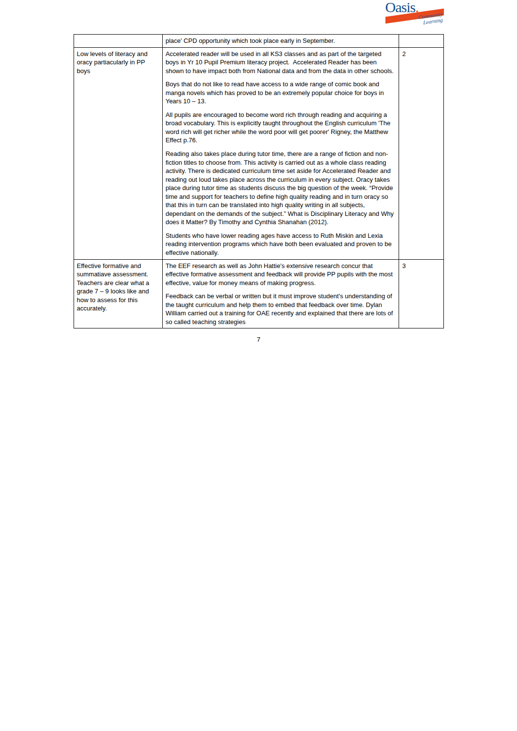Oasis. Community
Learning
| | place' CPD opportunity which took place early in September. | |
| Low levels of literacy and oracy partiacularly in PP boys | Accelerated reader will be used in all KS3 classes and as part of the targeted boys in Yr 10 Pupil Premium literacy project. Accelerated Reader has been shown to have impact both from National data and from the data in other schools. Boys that do not like to read have access to a wide range of comic book and manga novels which has proved to be an extremely popular choice for boys in Years 10 – 13. All pupils are encouraged to become word rich through reading and acquiring a broad vocabulary. This is explicitly taught throughout the English curriculum 'The word rich will get richer while the word poor will get poorer' Rigney, the Matthew Effect p.76. Reading also takes place during tutor time, there are a range of fiction and non-fiction titles to choose from. This activity is carried out as a whole class reading activity. There is dedicated curriculum time set aside for Accelerated Reader and reading out loud takes place across the curriculum in every subject. Oracy takes place during tutor time as students discuss the big question of the week. “Provide time and support for teachers to define high quality reading and in turn oracy so that this in turn can be translated into high quality writing in all subjects, dependant on the demands of the subject.” What is Disciplinary Literacy and Why does it Matter? By Timothy and Cynthia Shanahan (2012). Students who have lower reading ages have access to Ruth Miskin and Lexia reading intervention programs which have both been evaluated and proven to be effective nationally. | 2 |
| Effective formative and summatiave assessment. Teachers are clear what a grade 7 – 9 looks like and how to assess for this accurately. | The EEF research as well as John Hattie's extensive research concur that effective formative assessment and feedback will provide PP pupils with the most effective, value for money means of making progress. Feedback can be verbal or written but it must improve student's understanding of the taught curriculum and help them to embed that feedback over time. Dylan William carried out a training for OAE recently and explained that there are lots of so called teaching strategies | 3 |
7